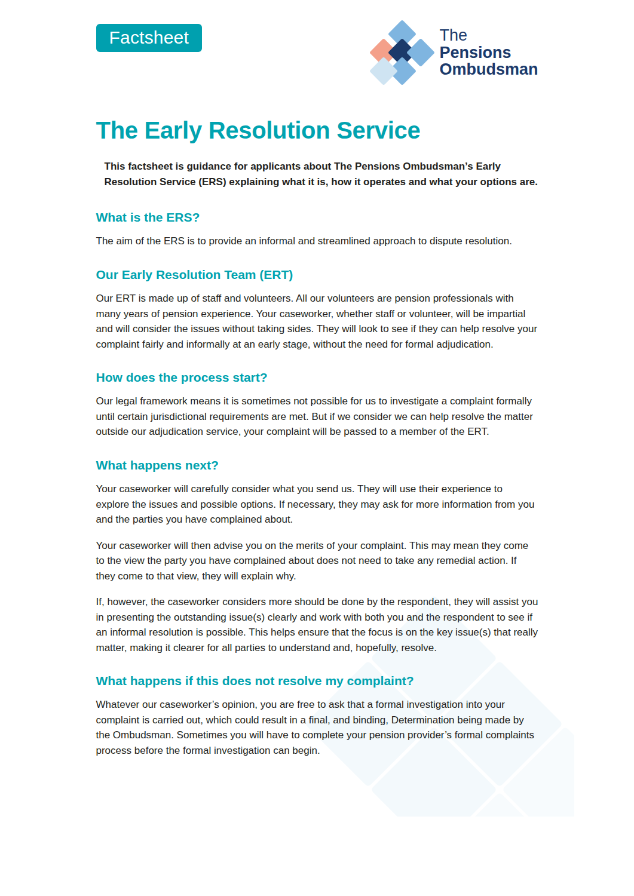Factsheet
The Pensions Ombudsman
The Early Resolution Service
This factsheet is guidance for applicants about The Pensions Ombudsman’s Early Resolution Service (ERS) explaining what it is, how it operates and what your options are.
What is the ERS?
The aim of the ERS is to provide an informal and streamlined approach to dispute resolution.
Our Early Resolution Team (ERT)
Our ERT is made up of staff and volunteers. All our volunteers are pension professionals with many years of pension experience. Your caseworker, whether staff or volunteer, will be impartial and will consider the issues without taking sides. They will look to see if they can help resolve your complaint fairly and informally at an early stage, without the need for formal adjudication.
How does the process start?
Our legal framework means it is sometimes not possible for us to investigate a complaint formally until certain jurisdictional requirements are met. But if we consider we can help resolve the matter outside our adjudication service, your complaint will be passed to a member of the ERT.
What happens next?
Your caseworker will carefully consider what you send us. They will use their experience to explore the issues and possible options. If necessary, they may ask for more information from you and the parties you have complained about.
Your caseworker will then advise you on the merits of your complaint. This may mean they come to the view the party you have complained about does not need to take any remedial action. If they come to that view, they will explain why.
If, however, the caseworker considers more should be done by the respondent, they will assist you in presenting the outstanding issue(s) clearly and work with both you and the respondent to see if an informal resolution is possible. This helps ensure that the focus is on the key issue(s) that really matter, making it clearer for all parties to understand and, hopefully, resolve.
What happens if this does not resolve my complaint?
Whatever our caseworker’s opinion, you are free to ask that a formal investigation into your complaint is carried out, which could result in a final, and binding, Determination being made by the Ombudsman. Sometimes you will have to complete your pension provider’s formal complaints process before the formal investigation can begin.